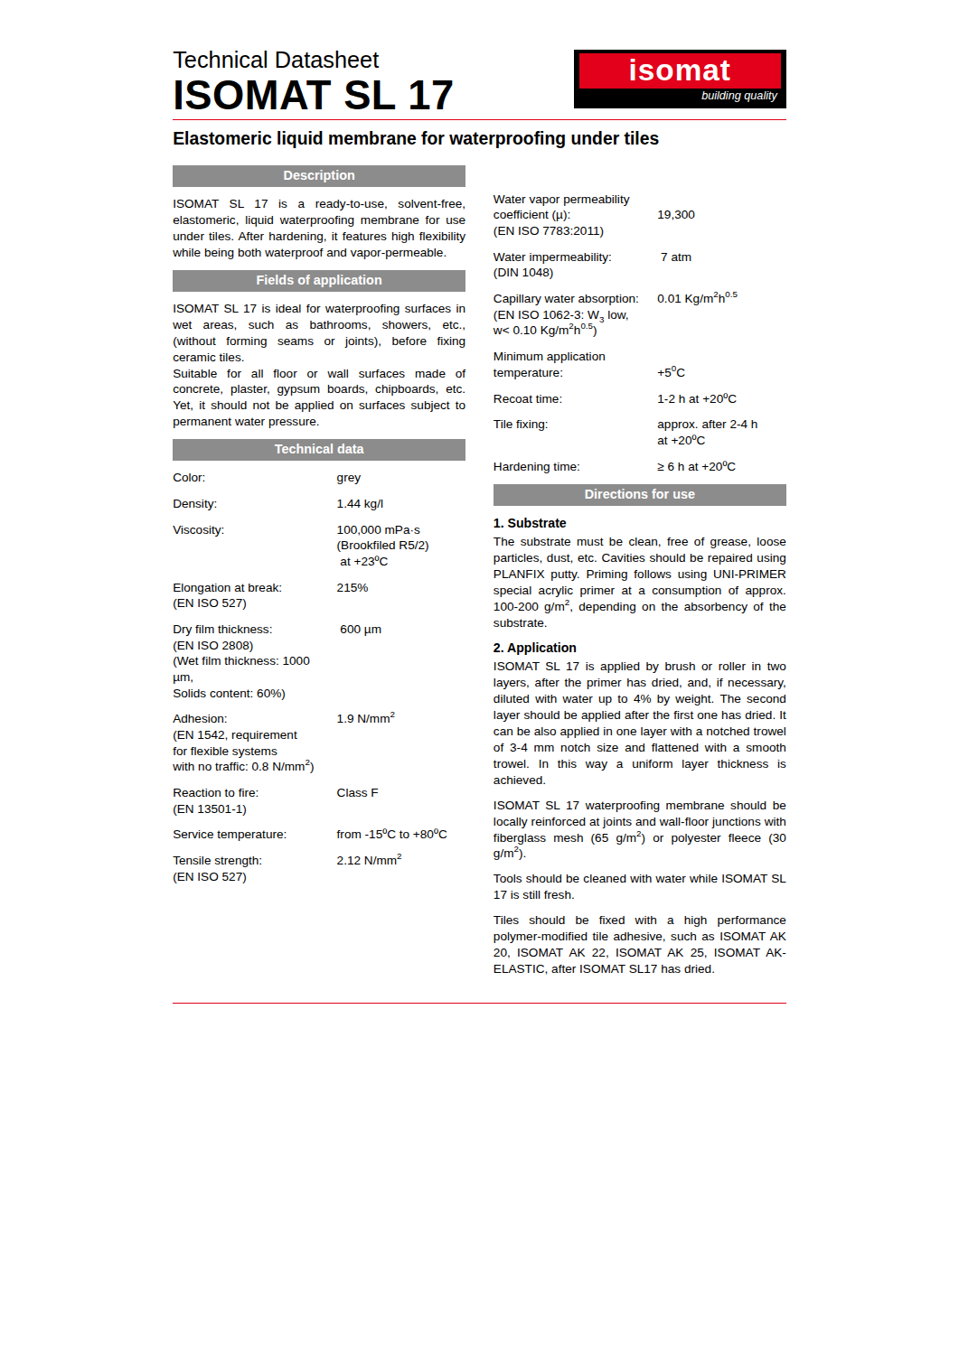Technical Datasheet
ISOMAT SL 17
isomat
building quality
Elastomeric liquid membrane for waterproofing under tiles
Description
ISOMAT SL 17 is a ready-to-use, solvent-free, elastomeric, liquid waterproofing membrane for use under tiles. After hardening, it features high flexibility while being both waterproof and vapor-permeable.
Fields of application
ISOMAT SL 17 is ideal for waterproofing surfaces in wet areas, such as bathrooms, showers, etc., (without forming seams or joints), before fixing ceramic tiles.
Suitable for all floor or wall surfaces made of concrete, plaster, gypsum boards, chipboards, etc. Yet, it should not be applied on surfaces subject to permanent water pressure.
Technical data
| Color: | grey |
| Density: | 1.44 kg/l |
| Viscosity: | 100,000 mPa·s (Brookfiled R5/2) at +23ºC |
| Elongation at break: (EN ISO 527) | 215% |
| Dry film thickness: (EN ISO 2808) (Wet film thickness: 1000 µm, Solids content: 60%) | 600 µm |
| Adhesion: (EN 1542, requirement for flexible systems with no traffic: 0.8 N/mm 2 ) | 1.9 N/mm 2 |
| Reaction to fire: (EN 13501-1) | Class F |
| Service temperature: | from -15ºC to +80ºC |
| Tensile strength: (EN ISO 527) | 2.12 N/mm 2 |
| Water vapor permeability coefficient (µ): (EN ISO 7783:2011) | 19,300 |
| Water impermeability: (DIN 1048) | 7 atm |
| Capillary water absorption: (EN ISO 1062-3: W 3 low, w< 0.10 Kg/m 2 h 0.5 ) | 0.01 Kg/m 2 h 0.5 |
| Minimum application temperature: | +5 0 C |
| Recoat time: | 1-2 h at +20ºC |
| Tile fixing: | approx. after 2-4 h at +20ºC |
| Hardening time: | ≥ 6 h at +20ºC |
Directions for use
1. Substrate
The substrate must be clean, free of grease, loose particles, dust, etc. Cavities should be repaired using PLANFIX putty. Priming follows using UNI-PRIMER special acrylic primer at a consumption of approx. 100-200 g/m2, depending on the absorbency of the substrate.
2. Application
ISOMAT SL 17 is applied by brush or roller in two layers, after the primer has dried, and, if necessary, diluted with water up to 4% by weight. The second layer should be applied after the first one has dried. It can be also applied in one layer with a notched trowel of 3-4 mm notch size and flattened with a smooth trowel. In this way a uniform layer thickness is achieved.
ISOMAT SL 17 waterproofing membrane should be locally reinforced at joints and wall-floor junctions with fiberglass mesh (65 g/m2) or polyester fleece (30 g/m2).
Tools should be cleaned with water while ISOMAT SL 17 is still fresh.
Tiles should be fixed with a high performance polymer-modified tile adhesive, such as ISOMAT AK 20, ISOMAT AK 22, ISOMAT AK 25, ISOMAT AK-ELASTIC, after ISOMAT SL17 has dried.